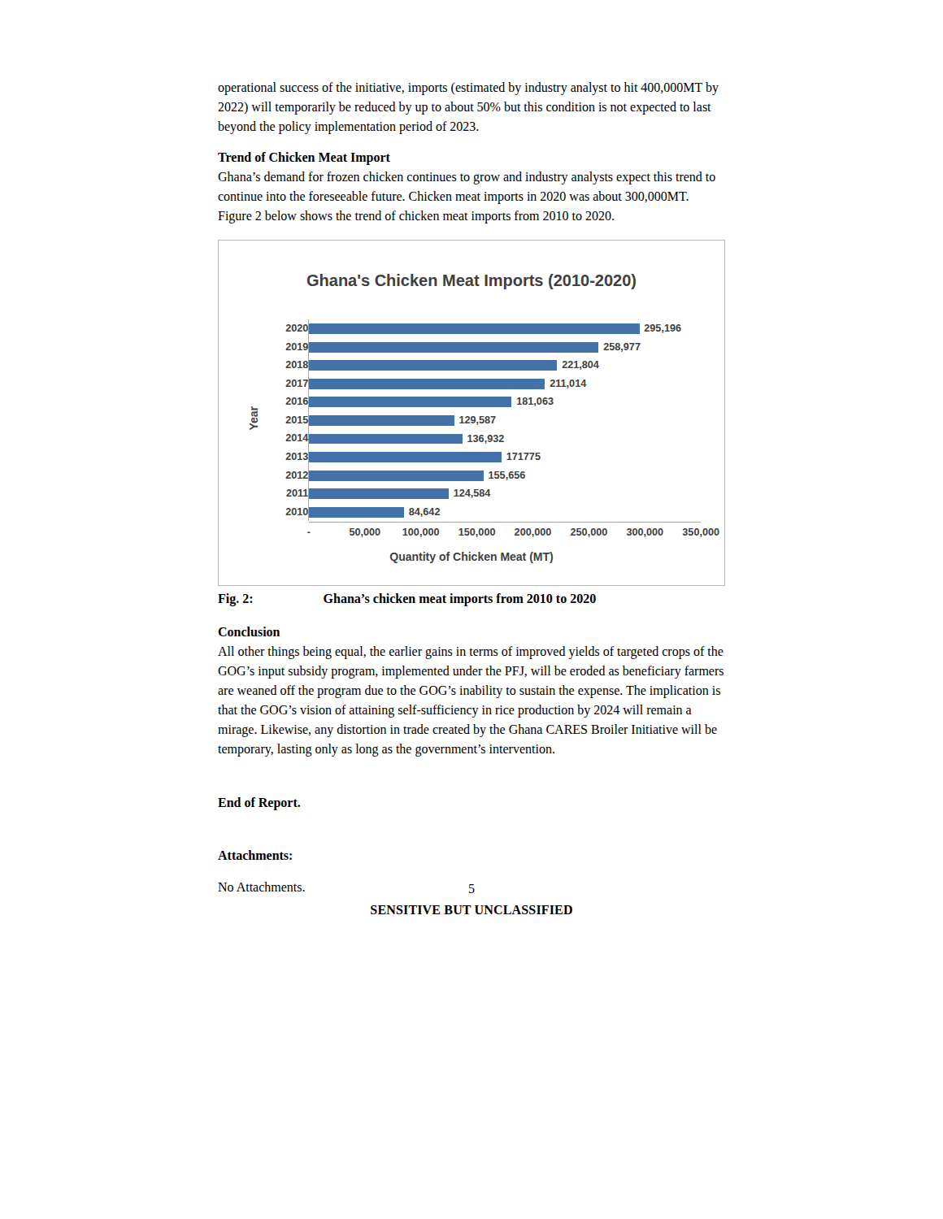operational success of the initiative, imports (estimated by industry analyst to hit 400,000MT by 2022) will temporarily be reduced by up to about 50% but this condition is not expected to last beyond the policy implementation period of 2023.
Trend of Chicken Meat Import
Ghana’s demand for frozen chicken continues to grow and industry analysts expect this trend to continue into the foreseeable future. Chicken meat imports in 2020 was about 300,000MT. Figure 2 below shows the trend of chicken meat imports from 2010 to 2020.
Ghana's Chicken Meat Imports (2010-2020)
| Year | 2020 | 295,196 |
| 2019 | 258,977 |
| 2018 | 221,804 |
| 2017 | 211,014 |
| 2016 | 181,063 |
| 2015 | 129,587 |
| 2014 | 136,932 |
| 2013 | 171775 |
| 2012 | 155,656 |
| 2011 | 124,584 |
| 2010 | 84,642 |
| | | - 50,000 100,000 150,000 200,000 250,000 300,000 350,000 |
Quantity of Chicken Meat (MT)
Fig. 2: Ghana’s chicken meat imports from 2010 to 2020
Conclusion
All other things being equal, the earlier gains in terms of improved yields of targeted crops of the GOG’s input subsidy program, implemented under the PFJ, will be eroded as beneficiary farmers are weaned off the program due to the GOG’s inability to sustain the expense. The implication is that the GOG’s vision of attaining self-sufficiency in rice production by 2024 will remain a mirage. Likewise, any distortion in trade created by the Ghana CARES Broiler Initiative will be temporary, lasting only as long as the government’s intervention.
End of Report.
Attachments:
No Attachments.
5
SENSITIVE BUT UNCLASSIFIED